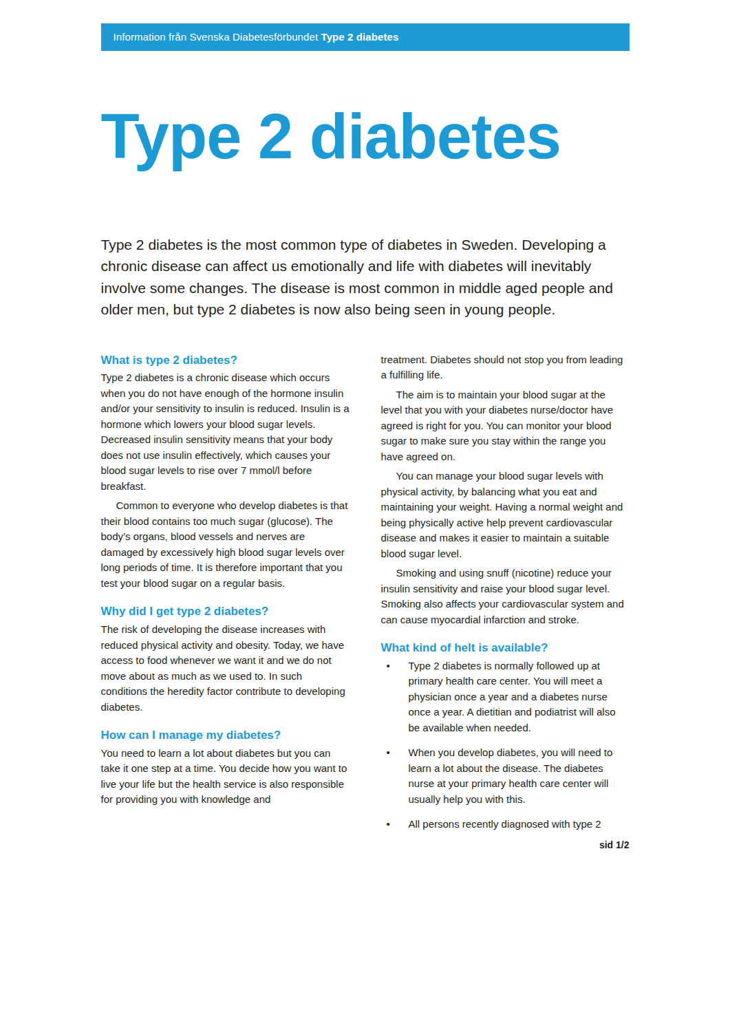Information från Svenska Diabetesförbundet Type 2 diabetes
Type 2 diabetes
Type 2 diabetes is the most common type of diabetes in Sweden. Developing a chronic disease can affect us emotionally and life with diabetes will inevitably involve some changes. The disease is most common in middle aged people and older men, but type 2 diabetes is now also being seen in young people.
What is type 2 diabetes?
Type 2 diabetes is a chronic disease which occurs when you do not have enough of the hormone insulin and/or your sensitivity to insulin is reduced. Insulin is a hormone which lowers your blood sugar levels. Decreased insulin sensitivity means that your body does not use insulin effectively, which causes your blood sugar levels to rise over 7 mmol/l before breakfast.
Common to everyone who develop diabetes is that their blood contains too much sugar (glucose). The body’s organs, blood vessels and nerves are damaged by excessively high blood sugar levels over long periods of time. It is therefore important that you test your blood sugar on a regular basis.
Why did I get type 2 diabetes?
The risk of developing the disease increases with reduced physical activity and obesity. Today, we have access to food whenever we want it and we do not move about as much as we used to. In such conditions the heredity factor contribute to developing diabetes.
How can I manage my diabetes?
You need to learn a lot about diabetes but you can take it one step at a time. You decide how you want to live your life but the health service is also responsible for providing you with knowledge and
treatment. Diabetes should not stop you from leading a fulfilling life.
The aim is to maintain your blood sugar at the level that you with your diabetes nurse/doctor have agreed is right for you. You can monitor your blood sugar to make sure you stay within the range you have agreed on.
You can manage your blood sugar levels with physical activity, by balancing what you eat and maintaining your weight. Having a normal weight and being physically active help prevent cardiovascular disease and makes it easier to maintain a suitable blood sugar level.
Smoking and using snuff (nicotine) reduce your insulin sensitivity and raise your blood sugar level. Smoking also affects your cardiovascular system and can cause myocardial infarction and stroke.
What kind of helt is available?
Type 2 diabetes is normally followed up at primary health care center. You will meet a physician once a year and a diabetes nurse once a year. A dietitian and podiatrist will also be available when needed.
When you develop diabetes, you will need to learn a lot about the disease. The diabetes nurse at your primary health care center will usually help you with this.
All persons recently diagnosed with type 2
sid 1/2